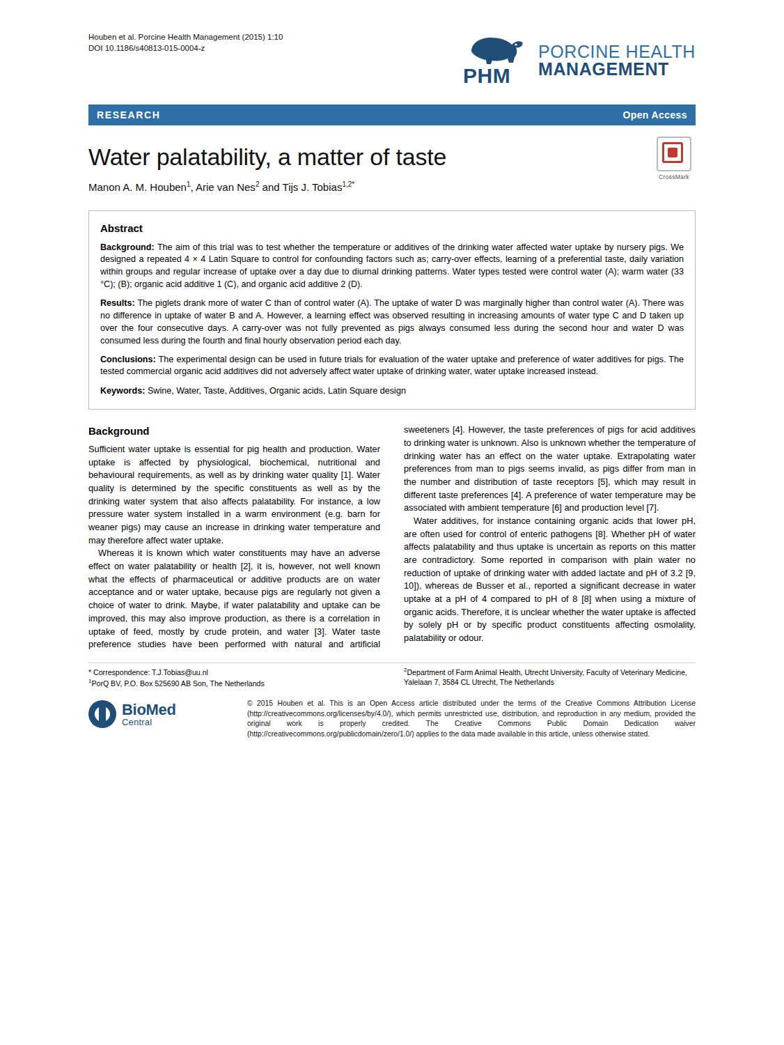Houben et al. Porcine Health Management (2015) 1:10 DOI 10.1186/s40813-015-0004-z
PHM
PORCINE HEALTH MANAGEMENT
RESEARCH Open Access
CrossMark
Water palatability, a matter of taste
Manon A. M. Houben1, Arie van Nes2 and Tijs J. Tobias1,2*
Abstract
Background: The aim of this trial was to test whether the temperature or additives of the drinking water affected water uptake by nursery pigs. We designed a repeated 4 × 4 Latin Square to control for confounding factors such as; carry-over effects, learning of a preferential taste, daily variation within groups and regular increase of uptake over a day due to diurnal drinking patterns. Water types tested were control water (A); warm water (33 °C); (B); organic acid additive 1 (C), and organic acid additive 2 (D).
Results: The piglets drank more of water C than of control water (A). The uptake of water D was marginally higher than control water (A). There was no difference in uptake of water B and A. However, a learning effect was observed resulting in increasing amounts of water type C and D taken up over the four consecutive days. A carry-over was not fully prevented as pigs always consumed less during the second hour and water D was consumed less during the fourth and final hourly observation period each day.
Conclusions: The experimental design can be used in future trials for evaluation of the water uptake and preference of water additives for pigs. The tested commercial organic acid additives did not adversely affect water uptake of drinking water, water uptake increased instead.
Keywords: Swine, Water, Taste, Additives, Organic acids, Latin Square design
Background
Sufficient water uptake is essential for pig health and production. Water uptake is affected by physiological, biochemical, nutritional and behavioural requirements, as well as by drinking water quality [1]. Water quality is determined by the specific constituents as well as by the drinking water system that also affects palatability. For instance, a low pressure water system installed in a warm environment (e.g. barn for weaner pigs) may cause an increase in drinking water temperature and may therefore affect water uptake.
Whereas it is known which water constituents may have an adverse effect on water palatability or health [2], it is, however, not well known what the effects of pharmaceutical or additive products are on water acceptance and or water uptake, because pigs are regularly not given a choice of water to drink. Maybe, if water palatability and uptake can be improved, this may also improve production, as there is a correlation in uptake of feed, mostly by crude protein, and water [3]. Water taste preference studies have been performed with natural and artificial sweeteners [4]. However, the taste preferences of pigs for acid additives to drinking water is unknown. Also is unknown whether the temperature of drinking water has an effect on the water uptake. Extrapolating water preferences from man to pigs seems invalid, as pigs differ from man in the number and distribution of taste receptors [5], which may result in different taste preferences [4]. A preference of water temperature may be associated with ambient temperature [6] and production level [7].
Water additives, for instance containing organic acids that lower pH, are often used for control of enteric pathogens [8]. Whether pH of water affects palatability and thus uptake is uncertain as reports on this matter are contradictory. Some reported in comparison with plain water no reduction of uptake of drinking water with added lactate and pH of 3.2 [9, 10]), whereas de Busser et al., reported a significant decrease in water uptake at a pH of 4 compared to pH of 8 [8] when using a mixture of organic acids. Therefore, it is unclear whether the water uptake is affected by solely pH or by specific product constituents affecting osmolality, palatability or odour.
* Correspondence: T.J.Tobias@uu.nl
1PorQ BV, P.O. Box 525690 AB Son, The Netherlands
2Department of Farm Animal Health, Utrecht University, Faculty of Veterinary Medicine, Yalelaan 7, 3584 CL Utrecht, The Netherlands
BioMed Central
© 2015 Houben et al. This is an Open Access article distributed under the terms of the Creative Commons Attribution License (http://creativecommons.org/licenses/by/4.0/), which permits unrestricted use, distribution, and reproduction in any medium, provided the original work is properly credited. The Creative Commons Public Domain Dedication waiver (http://creativecommons.org/publicdomain/zero/1.0/) applies to the data made available in this article, unless otherwise stated.